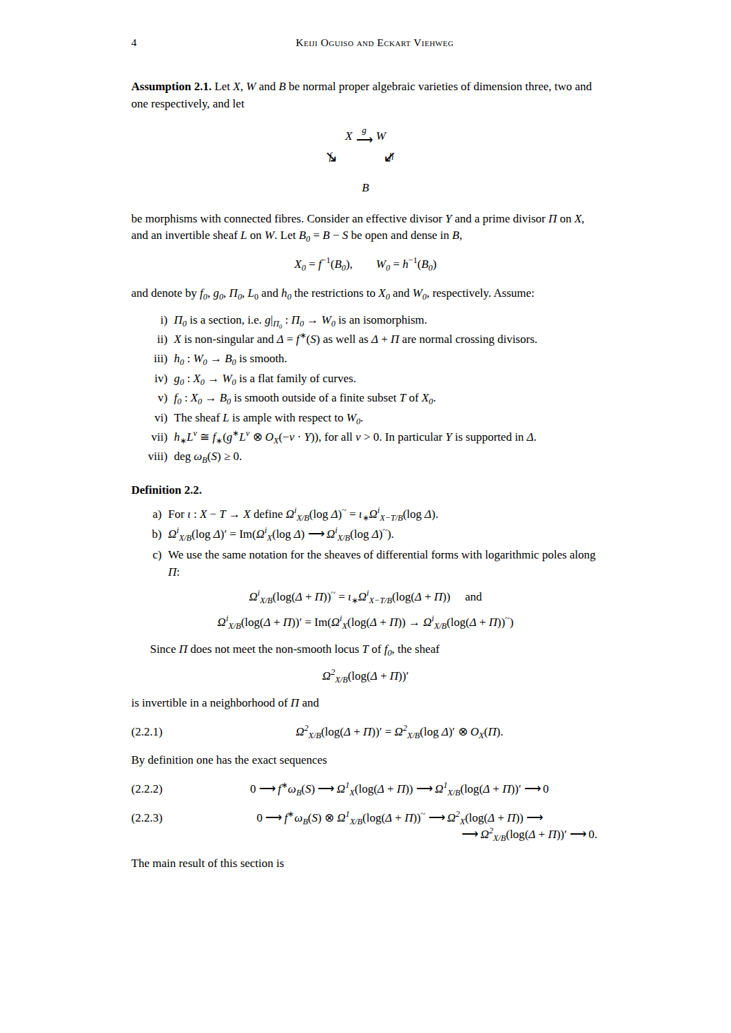4 Keiji Oguiso and Eckart Viehweg
Assumption 2.1. Let X, W and B be normal proper algebraic varieties of dimension three, two and one respectively, and let
X
g ⟶
W
f ↘ ↙ h
B
be morphisms with connected fibres. Consider an effective divisor Υ and a prime divisor Π on X, and an invertible sheaf L on W. Let B0 = B − S be open and dense in B,
X0 = f−1(B0), W0 = h−1(B0)
and denote by f0, g0, Π0, L0 and h0 the restrictions to X0 and W0, respectively. Assume:
i) Π0 is a section, i.e. g|Π0 : Π0 → W0 is an isomorphism.
ii) X is non-singular and Δ = f∗(S) as well as Δ + Π are normal crossing divisors.
iii) h0 : W0 → B0 is smooth.
iv) g0 : X0 → W0 is a flat family of curves.
v) f0 : X0 → B0 is smooth outside of a finite subset T of X0.
vi) The sheaf L is ample with respect to W0.
vii) h∗Lν ≅ f∗(g∗Lν ⊗ OX(−ν · Υ)), for all ν > 0. In particular Υ is supported in Δ.
viii) deg ωB(S) ≥ 0.
Definition 2.2.
a) For ι : X − T → X define ΩiX/B(log Δ)~ = ι∗ΩiX−T/B(log Δ).
b) ΩiX/B(log Δ)′ = Im(ΩiX(log Δ) ⟶ ΩiX/B(log Δ)~).
c) We use the same notation for the sheaves of differential forms with logarithmic poles along Π:
ΩiX/B(log(Δ + Π))~ = ι∗ΩiX−T/B(log(Δ + Π)) and
ΩiX/B(log(Δ + Π))′ = Im(ΩiX(log(Δ + Π)) → ΩiX/B(log(Δ + Π))~)
Since Π does not meet the non-smooth locus T of f0, the sheaf
Ω2X/B(log(Δ + Π))′
is invertible in a neighborhood of Π and
(2.2.1) Ω2X/B(log(Δ + Π))′ = Ω2X/B(log Δ)′ ⊗ OX(Π).
By definition one has the exact sequences
(2.2.2) 0 ⟶ f∗ωB(S) ⟶ Ω1X(log(Δ + Π)) ⟶ Ω1X/B(log(Δ + Π))′ ⟶ 0
(2.2.3) 0 ⟶ f∗ωB(S) ⊗ Ω1X/B(log(Δ + Π))~ ⟶ Ω2X(log(Δ + Π)) ⟶ ⟶ Ω2X/B(log(Δ + Π))′ ⟶ 0.
The main result of this section is